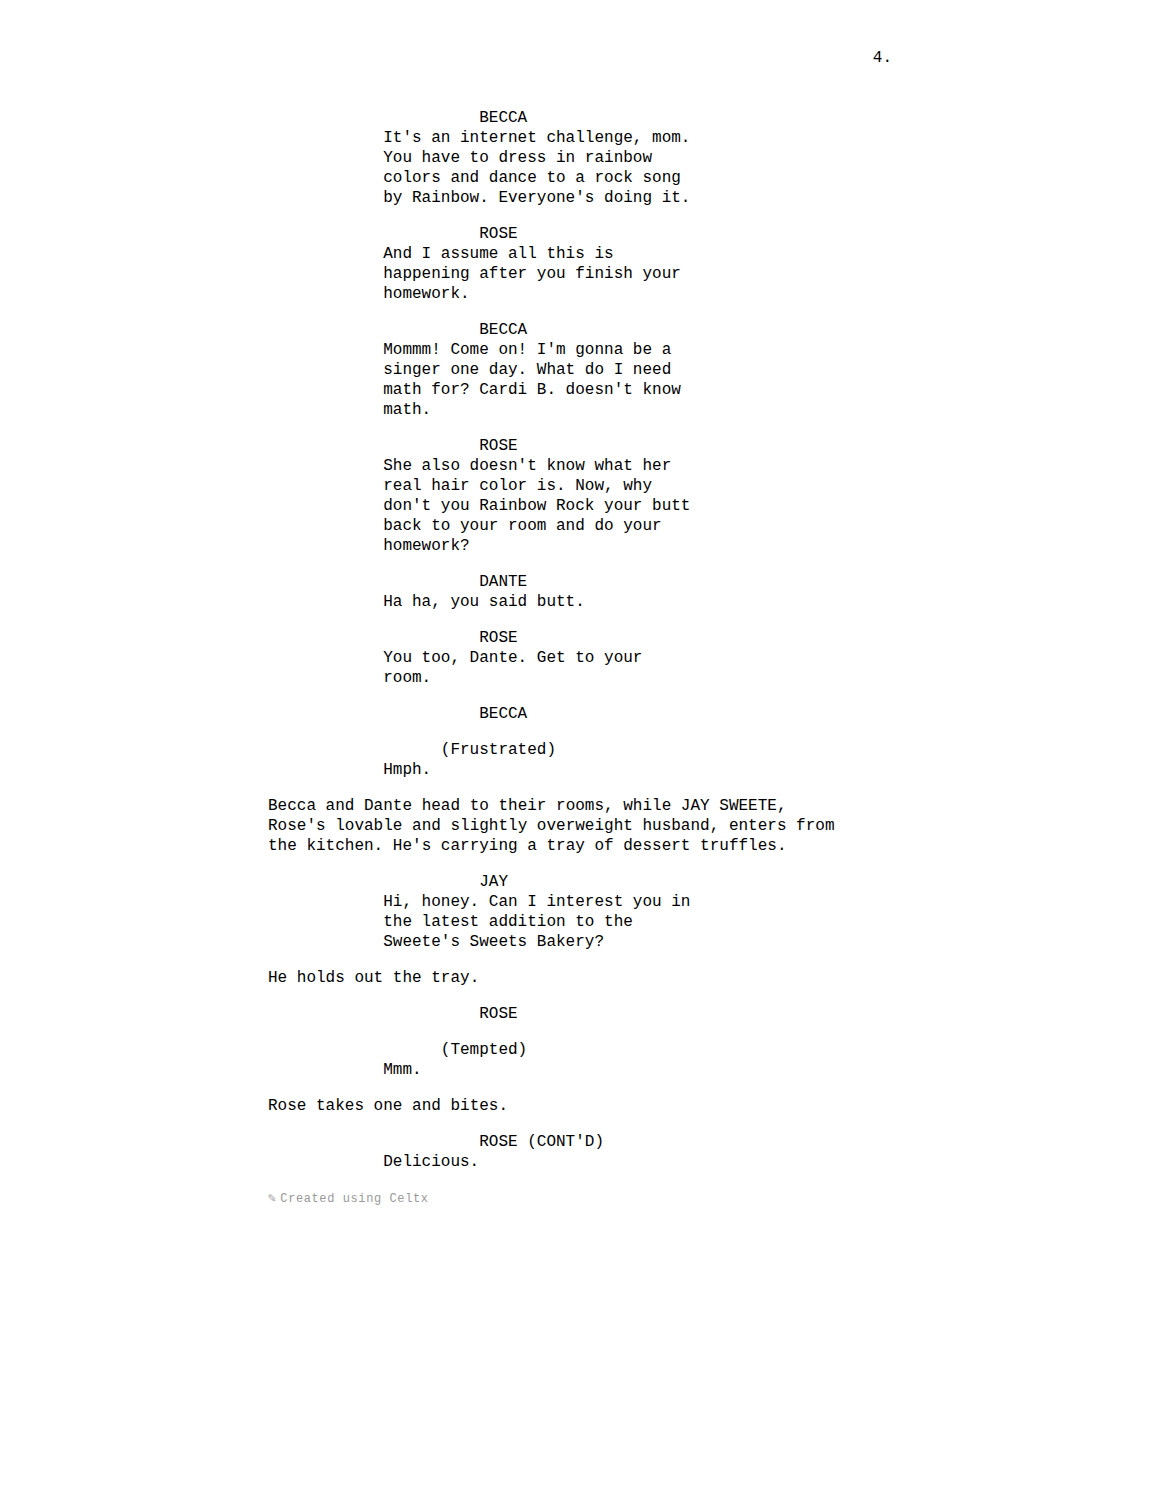4.
BECCA
It's an internet challenge, mom. You have to dress in rainbow colors and dance to a rock song by Rainbow. Everyone's doing it.
ROSE
And I assume all this is happening after you finish your homework.
BECCA
Mommm! Come on! I'm gonna be a singer one day. What do I need math for? Cardi B. doesn't know math.
ROSE
She also doesn't know what her real hair color is. Now, why don't you Rainbow Rock your butt back to your room and do your homework?
DANTE
Ha ha, you said butt.
ROSE
You too, Dante. Get to your room.
BECCA
(Frustrated)
Hmph.
Becca and Dante head to their rooms, while JAY SWEETE, Rose's lovable and slightly overweight husband, enters from the kitchen. He's carrying a tray of dessert truffles.
JAY
Hi, honey. Can I interest you in the latest addition to the Sweete's Sweets Bakery?
He holds out the tray.
ROSE
(Tempted)
Mmm.
Rose takes one and bites.
ROSE (CONT'D)
Delicious.
✎Created using Celtx